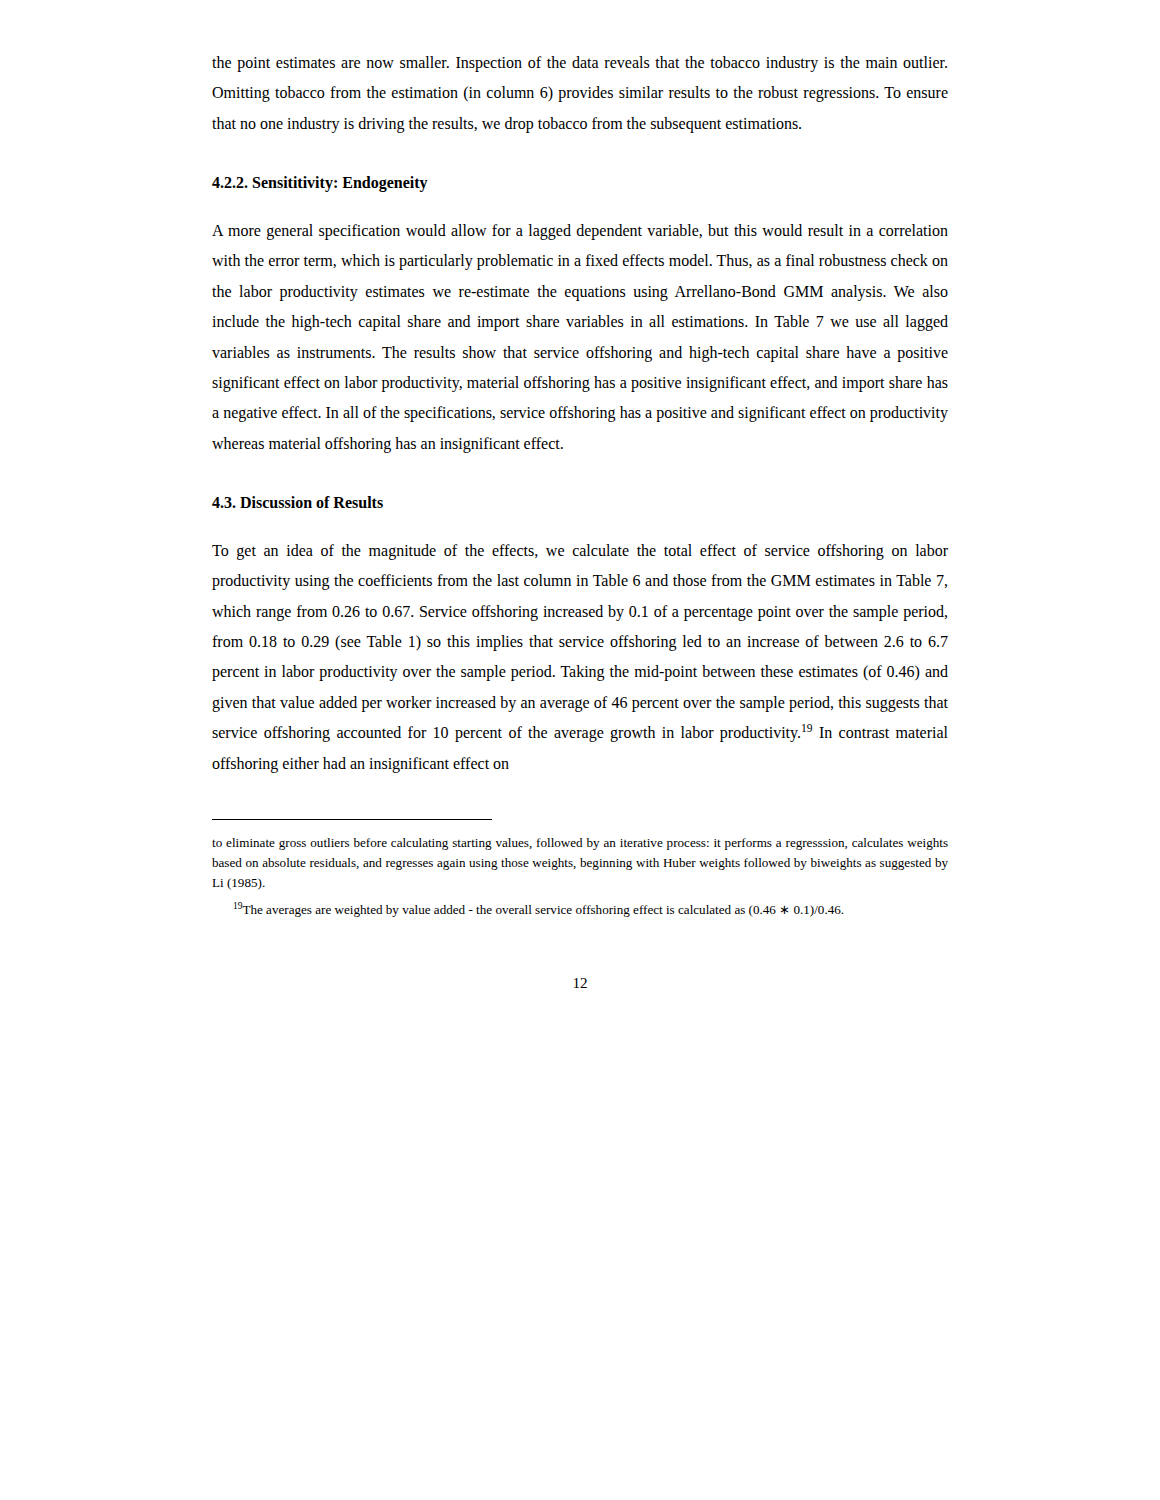the point estimates are now smaller. Inspection of the data reveals that the tobacco industry is the main outlier. Omitting tobacco from the estimation (in column 6) provides similar results to the robust regressions. To ensure that no one industry is driving the results, we drop tobacco from the subsequent estimations.
4.2.2. Sensititivity: Endogeneity
A more general specification would allow for a lagged dependent variable, but this would result in a correlation with the error term, which is particularly problematic in a fixed effects model. Thus, as a final robustness check on the labor productivity estimates we re-estimate the equations using Arrellano-Bond GMM analysis. We also include the high-tech capital share and import share variables in all estimations. In Table 7 we use all lagged variables as instruments. The results show that service offshoring and high-tech capital share have a positive significant effect on labor productivity, material offshoring has a positive insignificant effect, and import share has a negative effect. In all of the specifications, service offshoring has a positive and significant effect on productivity whereas material offshoring has an insignificant effect.
4.3. Discussion of Results
To get an idea of the magnitude of the effects, we calculate the total effect of service offshoring on labor productivity using the coefficients from the last column in Table 6 and those from the GMM estimates in Table 7, which range from 0.26 to 0.67. Service offshoring increased by 0.1 of a percentage point over the sample period, from 0.18 to 0.29 (see Table 1) so this implies that service offshoring led to an increase of between 2.6 to 6.7 percent in labor productivity over the sample period. Taking the mid-point between these estimates (of 0.46) and given that value added per worker increased by an average of 46 percent over the sample period, this suggests that service offshoring accounted for 10 percent of the average growth in labor productivity.19 In contrast material offshoring either had an insignificant effect on
to eliminate gross outliers before calculating starting values, followed by an iterative process: it performs a regresssion, calculates weights based on absolute residuals, and regresses again using those weights, beginning with Huber weights followed by biweights as suggested by Li (1985).
19The averages are weighted by value added - the overall service offshoring effect is calculated as (0.46 ∗ 0.1)/0.46.
12